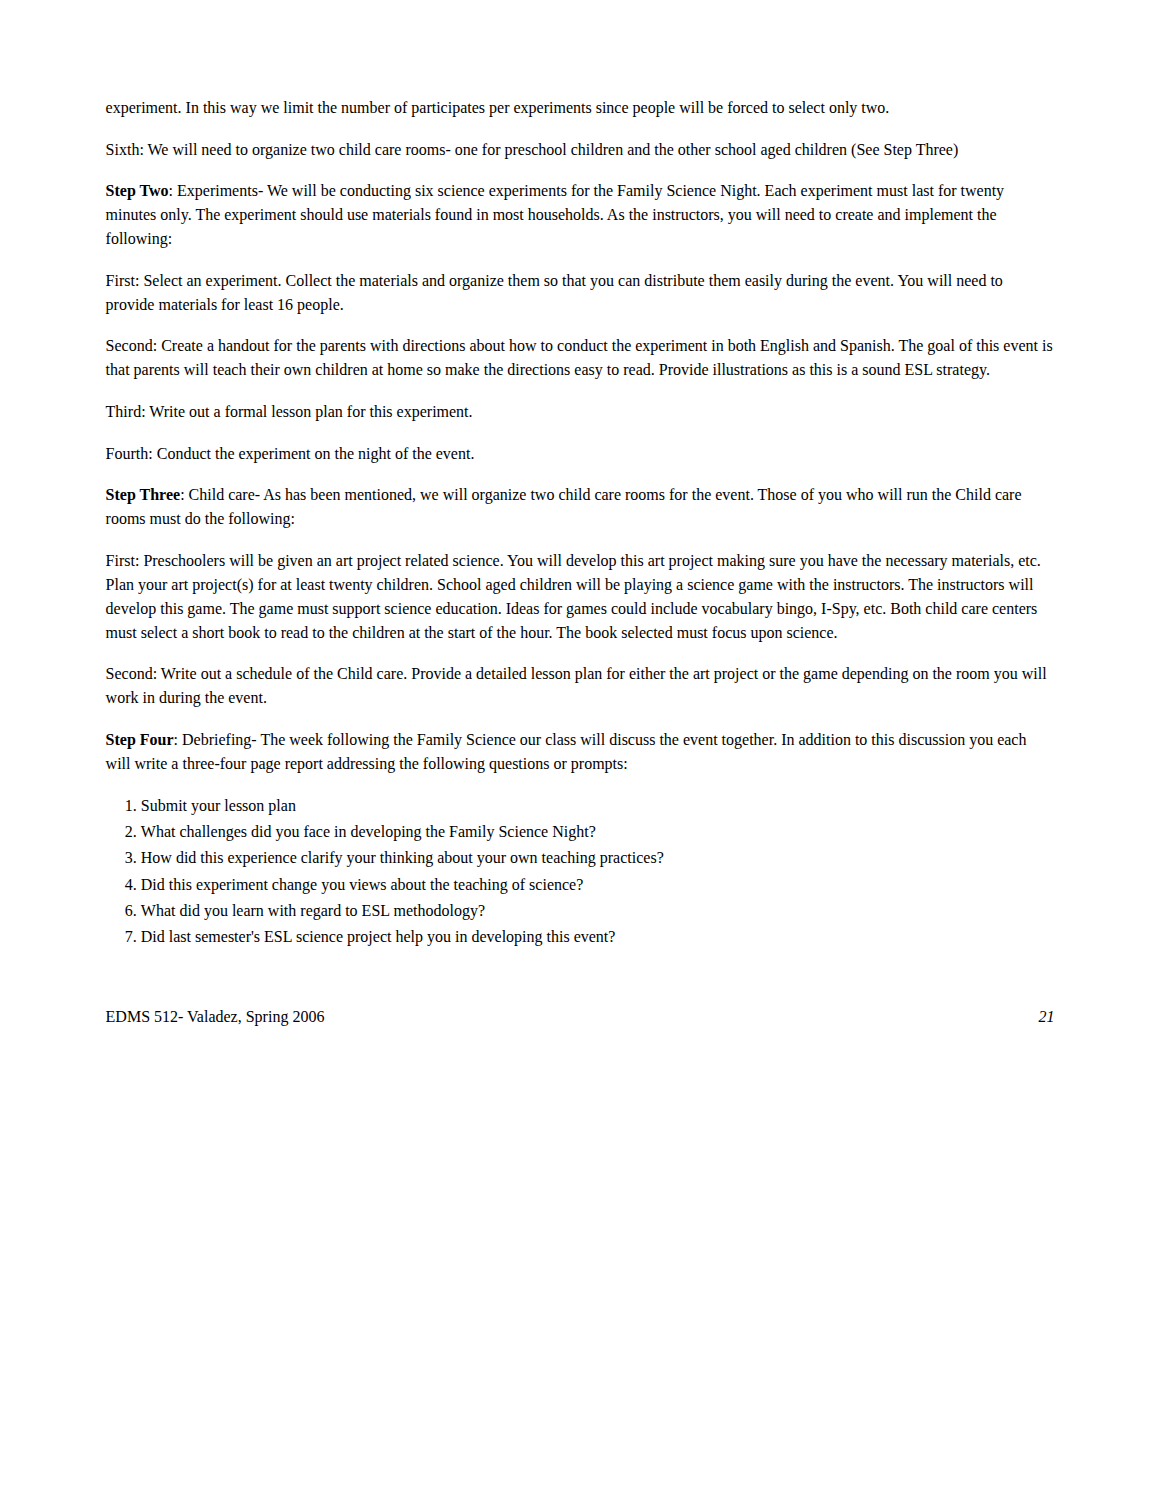experiment. In this way we limit the number of participates per experiments since people will be forced to select only two.
Sixth: We will need to organize two child care rooms- one for preschool children and the other school aged children (See Step Three)
Step Two: Experiments- We will be conducting six science experiments for the Family Science Night. Each experiment must last for twenty minutes only. The experiment should use materials found in most households. As the instructors, you will need to create and implement the following:
First: Select an experiment. Collect the materials and organize them so that you can distribute them easily during the event. You will need to provide materials for least 16 people.
Second: Create a handout for the parents with directions about how to conduct the experiment in both English and Spanish. The goal of this event is that parents will teach their own children at home so make the directions easy to read. Provide illustrations as this is a sound ESL strategy.
Third: Write out a formal lesson plan for this experiment.
Fourth: Conduct the experiment on the night of the event.
Step Three: Child care- As has been mentioned, we will organize two child care rooms for the event. Those of you who will run the Child care rooms must do the following:
First: Preschoolers will be given an art project related science. You will develop this art project making sure you have the necessary materials, etc. Plan your art project(s) for at least twenty children. School aged children will be playing a science game with the instructors. The instructors will develop this game. The game must support science education. Ideas for games could include vocabulary bingo, I-Spy, etc. Both child care centers must select a short book to read to the children at the start of the hour. The book selected must focus upon science.
Second: Write out a schedule of the Child care. Provide a detailed lesson plan for either the art project or the game depending on the room you will work in during the event.
Step Four: Debriefing- The week following the Family Science our class will discuss the event together. In addition to this discussion you each will write a three-four page report addressing the following questions or prompts:
Submit your lesson plan
What challenges did you face in developing the Family Science Night?
How did this experience clarify your thinking about your own teaching practices?
Did this experiment change you views about the teaching of science?
What did you learn with regard to ESL methodology?
Did last semester's ESL science project help you in developing this event?
EDMS 512- Valadez, Spring 2006 21